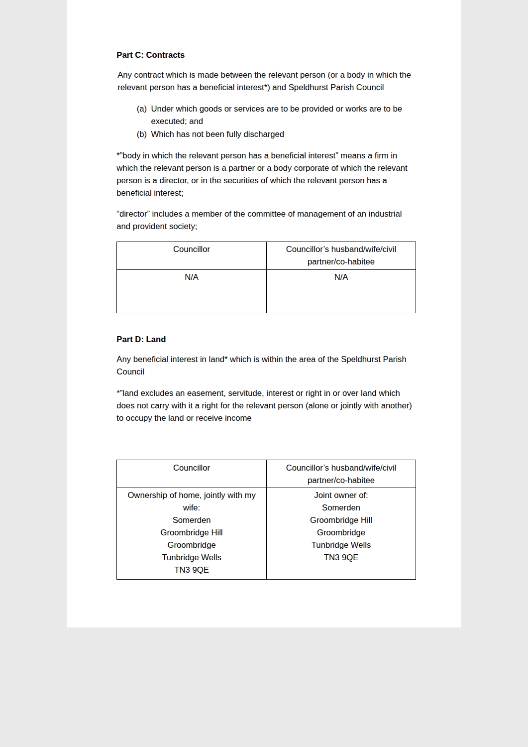Part C: Contracts
Any contract which is made between the relevant person (or a body in which the relevant person has a beneficial interest*) and Speldhurst Parish Council
(a) Under which goods or services are to be provided or works are to be executed; and
(b) Which has not been fully discharged
*”body in which the relevant person has a beneficial interest” means a firm in which the relevant person is a partner or a body corporate of which the relevant person is a director, or in the securities of which the relevant person has a beneficial interest;
“director” includes a member of the committee of management of an industrial and provident society;
| Councillor | Councillor’s husband/wife/civil partner/co-habitee |
| --- | --- |
| N/A | N/A |
Part D: Land
Any beneficial interest in land* which is within the area of the Speldhurst Parish Council
*”land excludes an easement, servitude, interest or right in or over land which does not carry with it a right for the relevant person (alone or jointly with another) to occupy the land or receive income
| Councillor | Councillor’s husband/wife/civil partner/co-habitee |
| --- | --- |
| Ownership of home, jointly with my wife: Somerden Groombridge Hill Groombridge Tunbridge Wells TN3 9QE | Joint owner of: Somerden Groombridge Hill Groombridge Tunbridge Wells TN3 9QE |